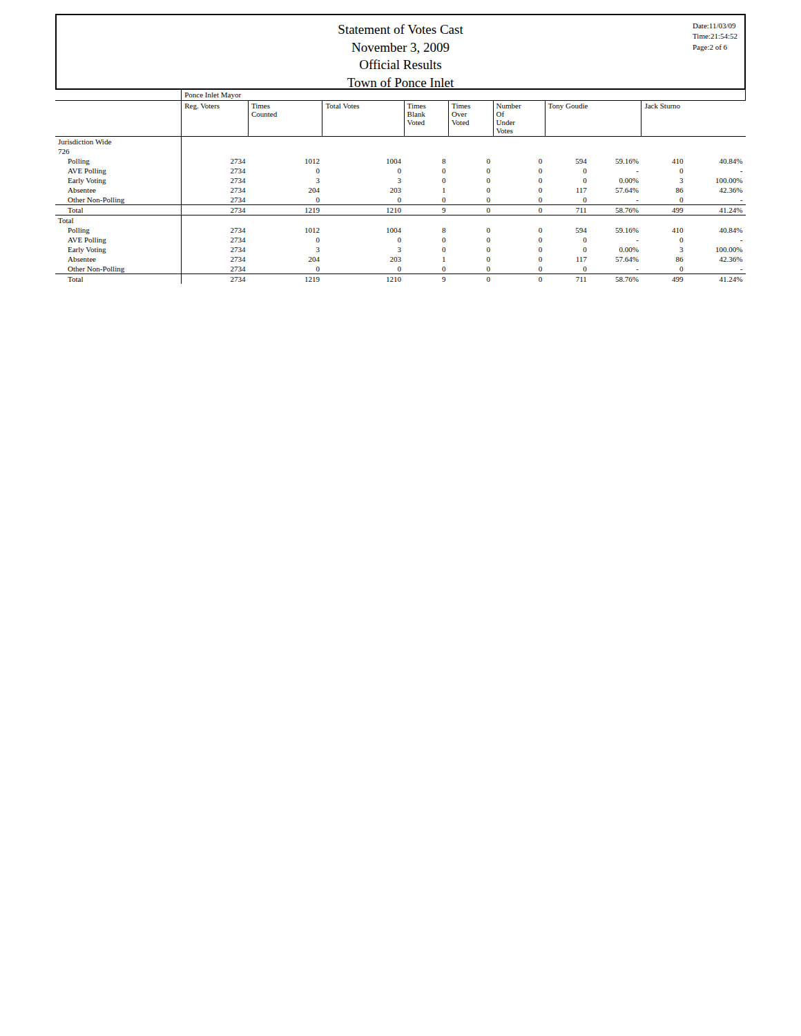Date:11/03/09
Time:21:54:52
Page:2 of 6
Statement of Votes Cast
November 3, 2009
Official Results
Town of Ponce Inlet
| | Ponce Inlet Mayor |
| --- | --- |
| | Reg. Voters | Times Counted | Total Votes | Times Blank Voted | Times Over Voted | Number Of Under Votes | Tony Goudie | Jack Sturno |
| Jurisdiction Wide | | | | | | | | | | |
| 726 | | | | | | | | | | |
| Polling | 2734 | 1012 | 1004 | 8 | 0 | 0 | 594 | 59.16% | 410 | 40.84% |
| AVE Polling | 2734 | 0 | 0 | 0 | 0 | 0 | 0 | - | 0 | - |
| Early Voting | 2734 | 3 | 3 | 0 | 0 | 0 | 0 | 0.00% | 3 | 100.00% |
| Absentee | 2734 | 204 | 203 | 1 | 0 | 0 | 117 | 57.64% | 86 | 42.36% |
| Other Non-Polling | 2734 | 0 | 0 | 0 | 0 | 0 | 0 | - | 0 | - |
| Total | 2734 | 1219 | 1210 | 9 | 0 | 0 | 711 | 58.76% | 499 | 41.24% |
| Total | | | | | | | | | | |
| Polling | 2734 | 1012 | 1004 | 8 | 0 | 0 | 594 | 59.16% | 410 | 40.84% |
| AVE Polling | 2734 | 0 | 0 | 0 | 0 | 0 | 0 | - | 0 | - |
| Early Voting | 2734 | 3 | 3 | 0 | 0 | 0 | 0 | 0.00% | 3 | 100.00% |
| Absentee | 2734 | 204 | 203 | 1 | 0 | 0 | 117 | 57.64% | 86 | 42.36% |
| Other Non-Polling | 2734 | 0 | 0 | 0 | 0 | 0 | 0 | - | 0 | - |
| Total | 2734 | 1219 | 1210 | 9 | 0 | 0 | 711 | 58.76% | 499 | 41.24% |